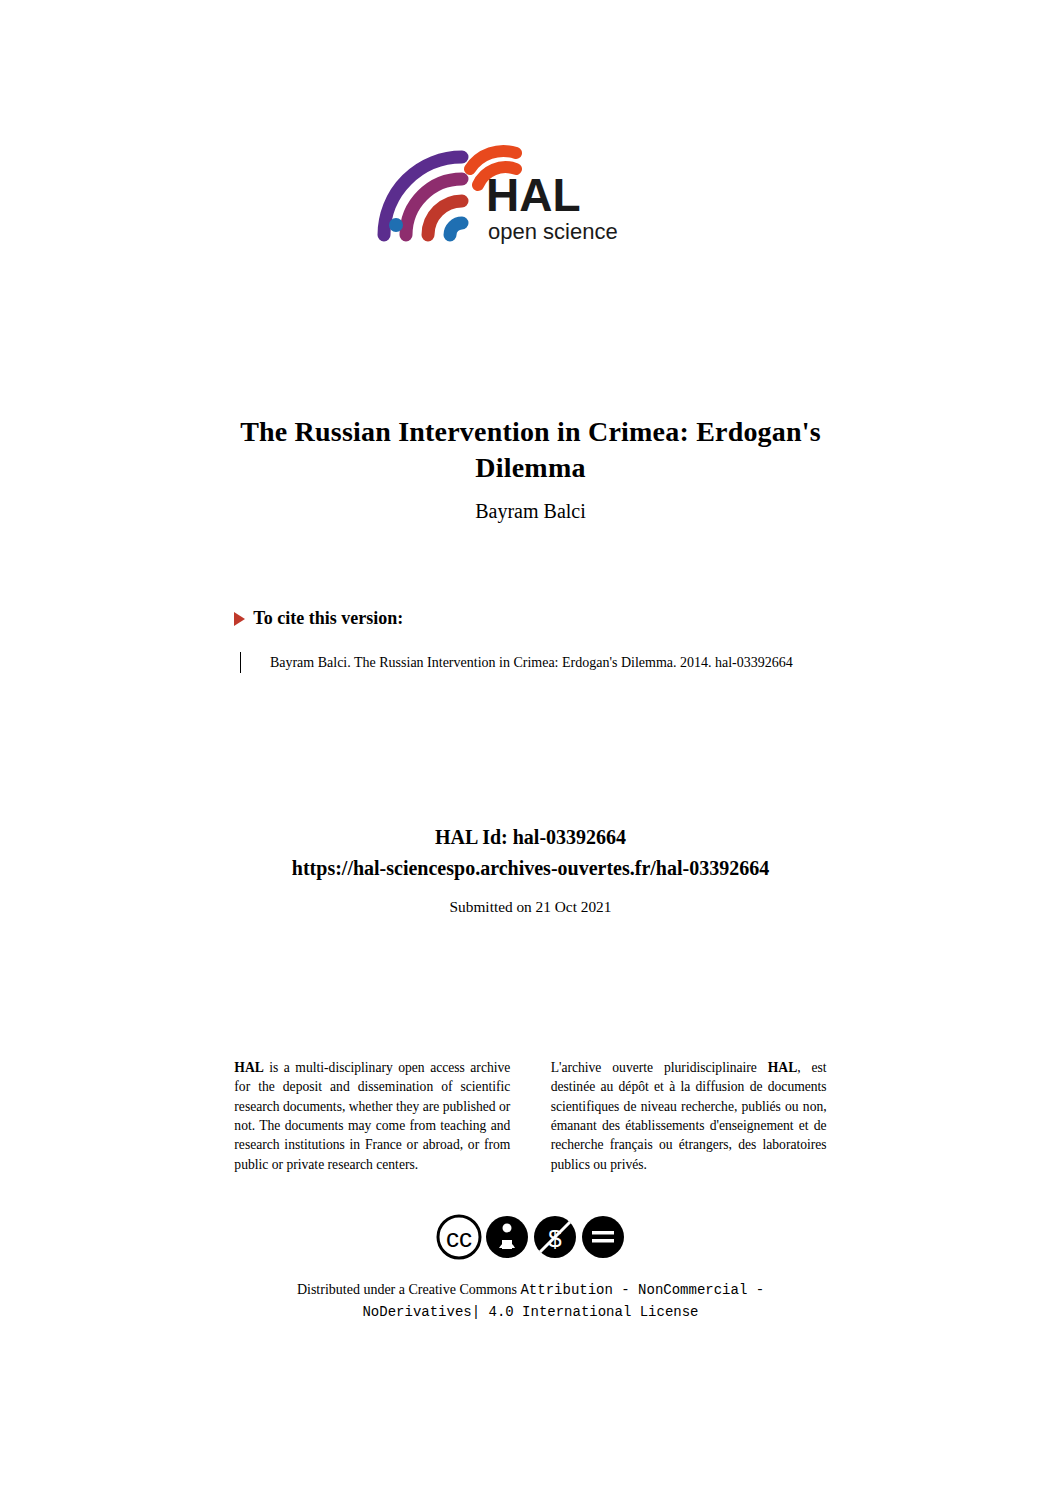HAL open science
The Russian Intervention in Crimea: Erdogan's
Dilemma
Bayram Balci
To cite this version:
Bayram Balci. The Russian Intervention in Crimea: Erdogan's Dilemma. 2014. hal-03392664
HAL Id: hal-03392664
https://hal-sciencespo.archives-ouvertes.fr/hal-03392664
Submitted on 21 Oct 2021
HAL is a multi-disciplinary open access archive for the deposit and dissemination of scientific research documents, whether they are published or not. The documents may come from teaching and research institutions in France or abroad, or from public or private research centers.
L'archive ouverte pluridisciplinaire HAL, est destinée au dépôt et à la diffusion de documents scientifiques de niveau recherche, publiés ou non, émanant des établissements d'enseignement et de recherche français ou étrangers, des laboratoires publics ou privés.
cc $
Distributed under a Creative Commons Attribution - NonCommercial - NoDerivatives| 4.0 International License